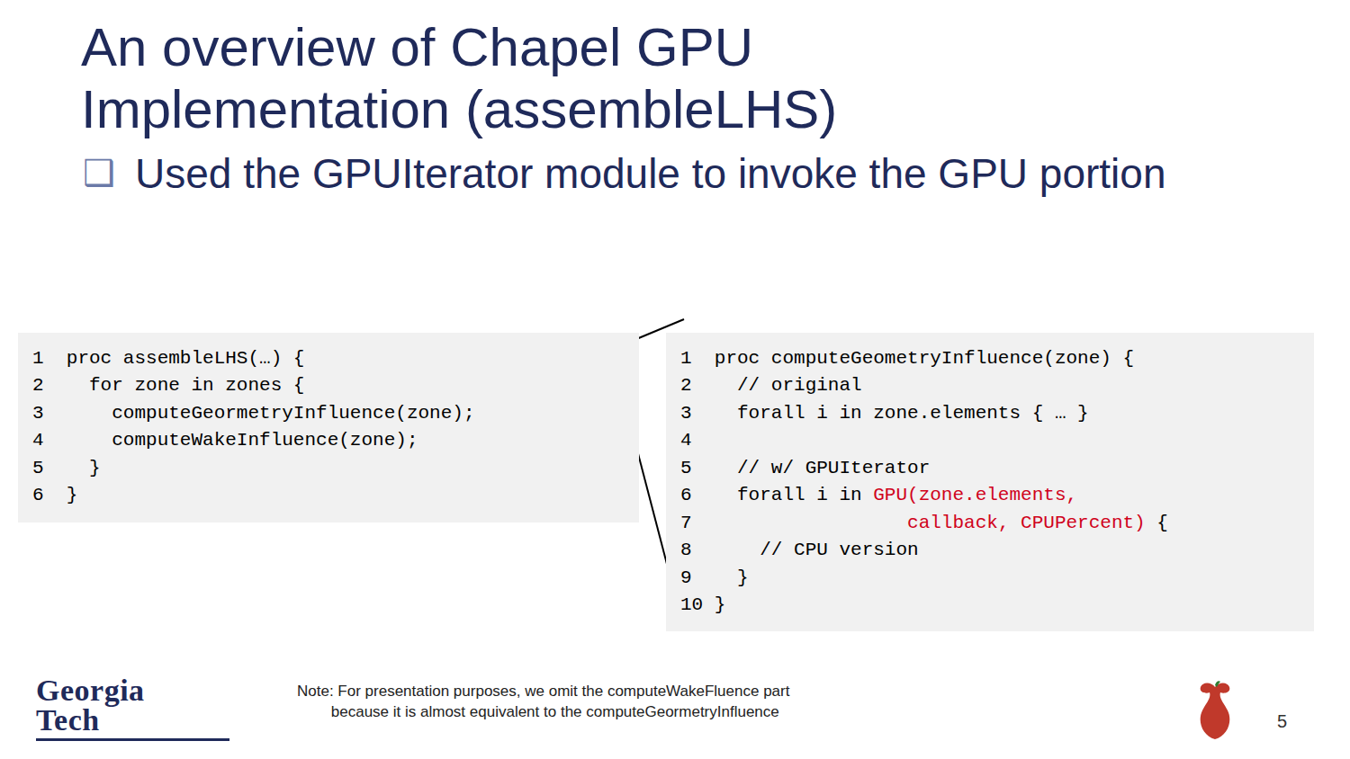An overview of Chapel GPU Implementation (assembleLHS)
Used the GPUIterator module to invoke the GPU portion
1  proc assembleLHS(…) {
2    for zone in zones {
3      computeGeormetryInfluence(zone);
4      computeWakeInfluence(zone);
5    }
6  }
1  proc computeGeometryInfluence(zone) {
2    // original
3    forall i in zone.elements { … }
4
5    // w/ GPUIterator
6    forall i in GPU(zone.elements,
7                   callback, CPUPercent) {
8      // CPU version
9    }
10 }
Note: For presentation purposes, we omit the computeWakeFluence part
because it is almost equivalent to the computeGeormetryInfluence
5
Georgia
Tech